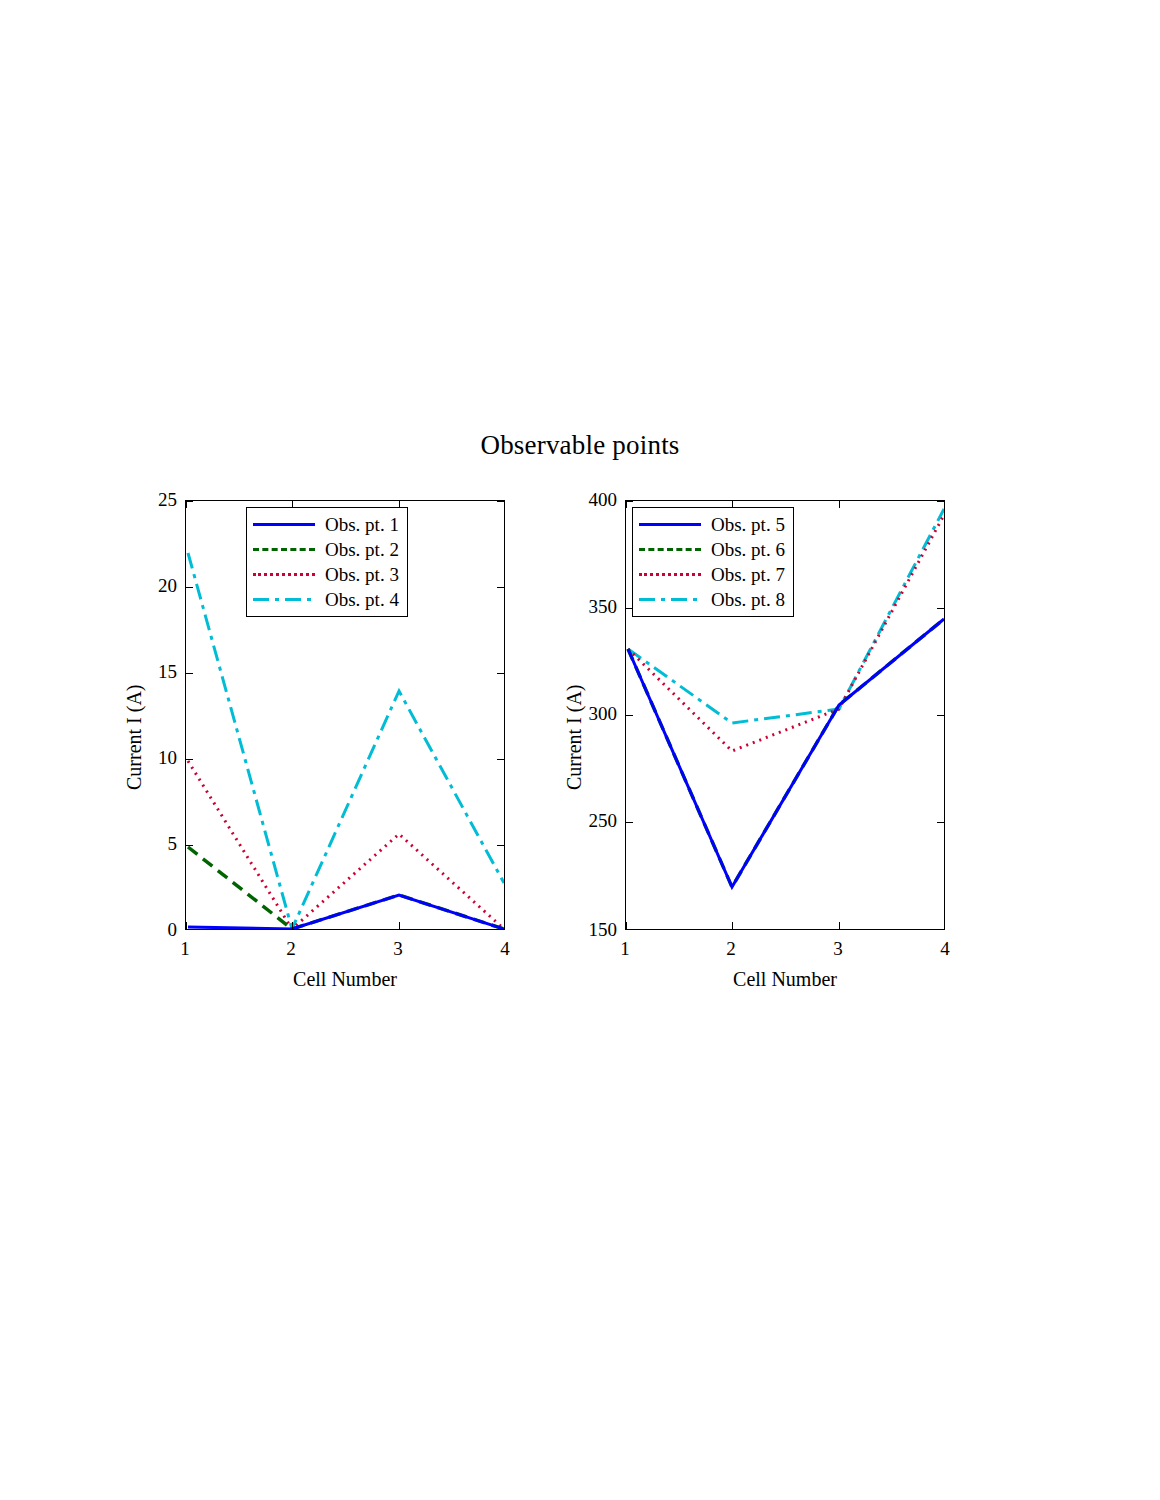Observable points
Current I (A)
25
20
15
10
5
0
1
2
3
4
Cell Number
| | Obs. pt. 1 |
| | Obs. pt. 2 |
| | Obs. pt. 3 |
| | Obs. pt. 4 |
Current I (A)
400
350
300
250
150
1
2
3
4
Cell Number
| | Obs. pt. 5 |
| | Obs. pt. 6 |
| | Obs. pt. 7 |
| | Obs. pt. 8 |